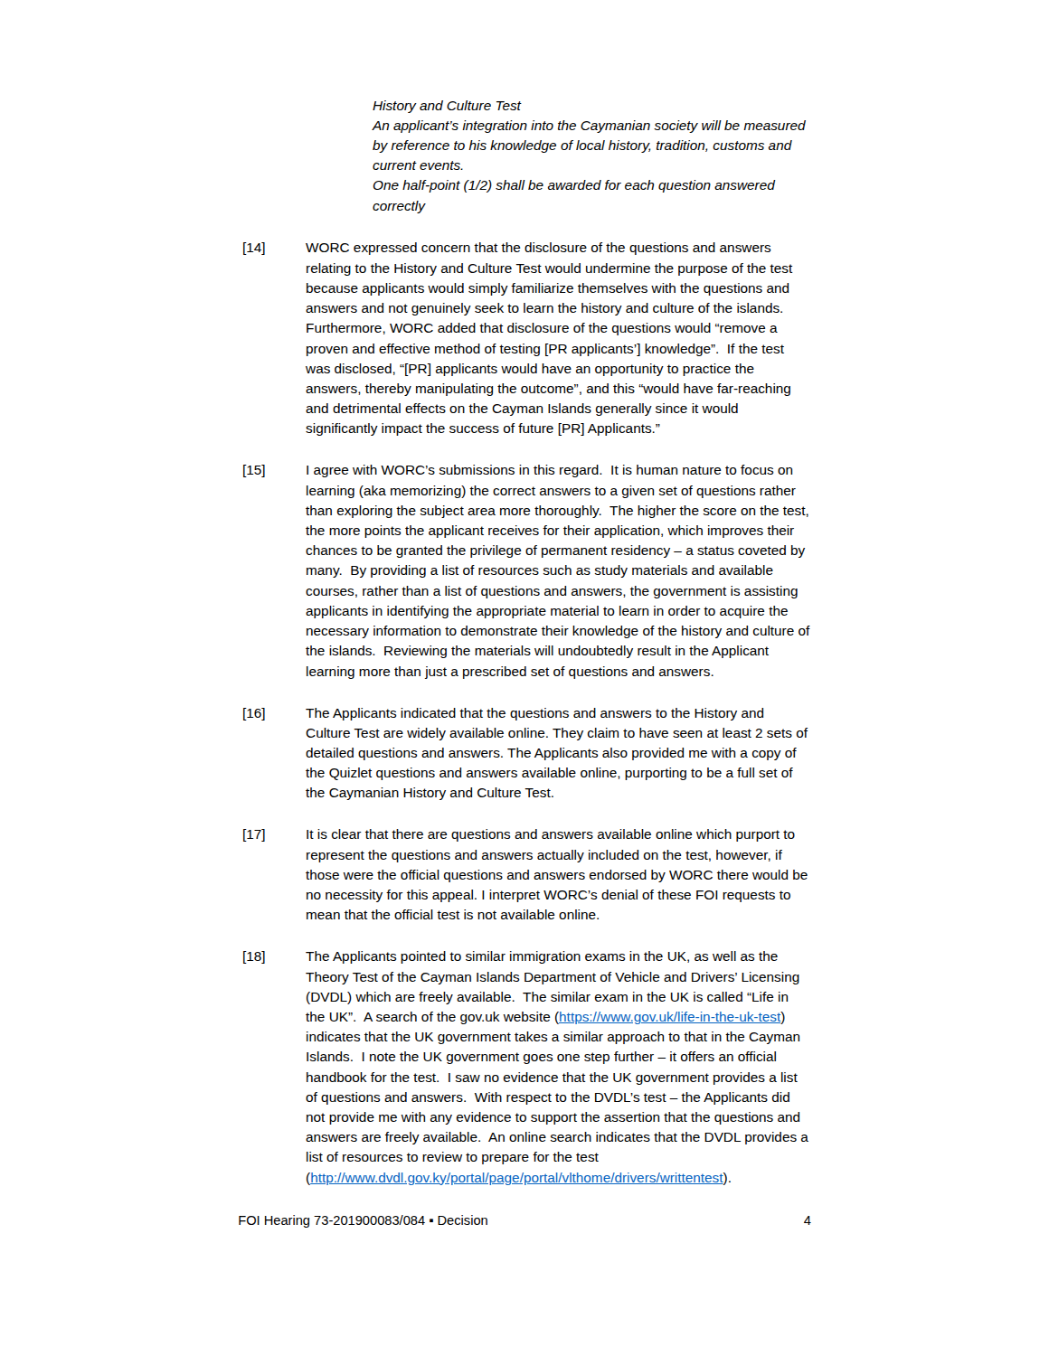History and Culture Test
An applicant’s integration into the Caymanian society will be measured by reference to his knowledge of local history, tradition, customs and current events.
One half-point (1/2) shall be awarded for each question answered correctly
[14]
WORC expressed concern that the disclosure of the questions and answers relating to the History and Culture Test would undermine the purpose of the test because applicants would simply familiarize themselves with the questions and answers and not genuinely seek to learn the history and culture of the islands. Furthermore, WORC added that disclosure of the questions would “remove a proven and effective method of testing [PR applicants’] knowledge”. If the test was disclosed, “[PR] applicants would have an opportunity to practice the answers, thereby manipulating the outcome”, and this “would have far-reaching and detrimental effects on the Cayman Islands generally since it would significantly impact the success of future [PR] Applicants.”
[15]
I agree with WORC’s submissions in this regard. It is human nature to focus on learning (aka memorizing) the correct answers to a given set of questions rather than exploring the subject area more thoroughly. The higher the score on the test, the more points the applicant receives for their application, which improves their chances to be granted the privilege of permanent residency – a status coveted by many. By providing a list of resources such as study materials and available courses, rather than a list of questions and answers, the government is assisting applicants in identifying the appropriate material to learn in order to acquire the necessary information to demonstrate their knowledge of the history and culture of the islands. Reviewing the materials will undoubtedly result in the Applicant learning more than just a prescribed set of questions and answers.
[16]
The Applicants indicated that the questions and answers to the History and Culture Test are widely available online. They claim to have seen at least 2 sets of detailed questions and answers. The Applicants also provided me with a copy of the Quizlet questions and answers available online, purporting to be a full set of the Caymanian History and Culture Test.
[17]
It is clear that there are questions and answers available online which purport to represent the questions and answers actually included on the test, however, if those were the official questions and answers endorsed by WORC there would be no necessity for this appeal. I interpret WORC’s denial of these FOI requests to mean that the official test is not available online.
[18]
The Applicants pointed to similar immigration exams in the UK, as well as the Theory Test of the Cayman Islands Department of Vehicle and Drivers’ Licensing (DVDL) which are freely available. The similar exam in the UK is called “Life in the UK”. A search of the gov.uk website (https://www.gov.uk/life-in-the-uk-test) indicates that the UK government takes a similar approach to that in the Cayman Islands. I note the UK government goes one step further – it offers an official handbook for the test. I saw no evidence that the UK government provides a list of questions and answers. With respect to the DVDL’s test – the Applicants did not provide me with any evidence to support the assertion that the questions and answers are freely available. An online search indicates that the DVDL provides a list of resources to review to prepare for the test (http://www.dvdl.gov.ky/portal/page/portal/vlthome/drivers/writtentest).
FOI Hearing 73-201900083/084 ▪ Decision 4